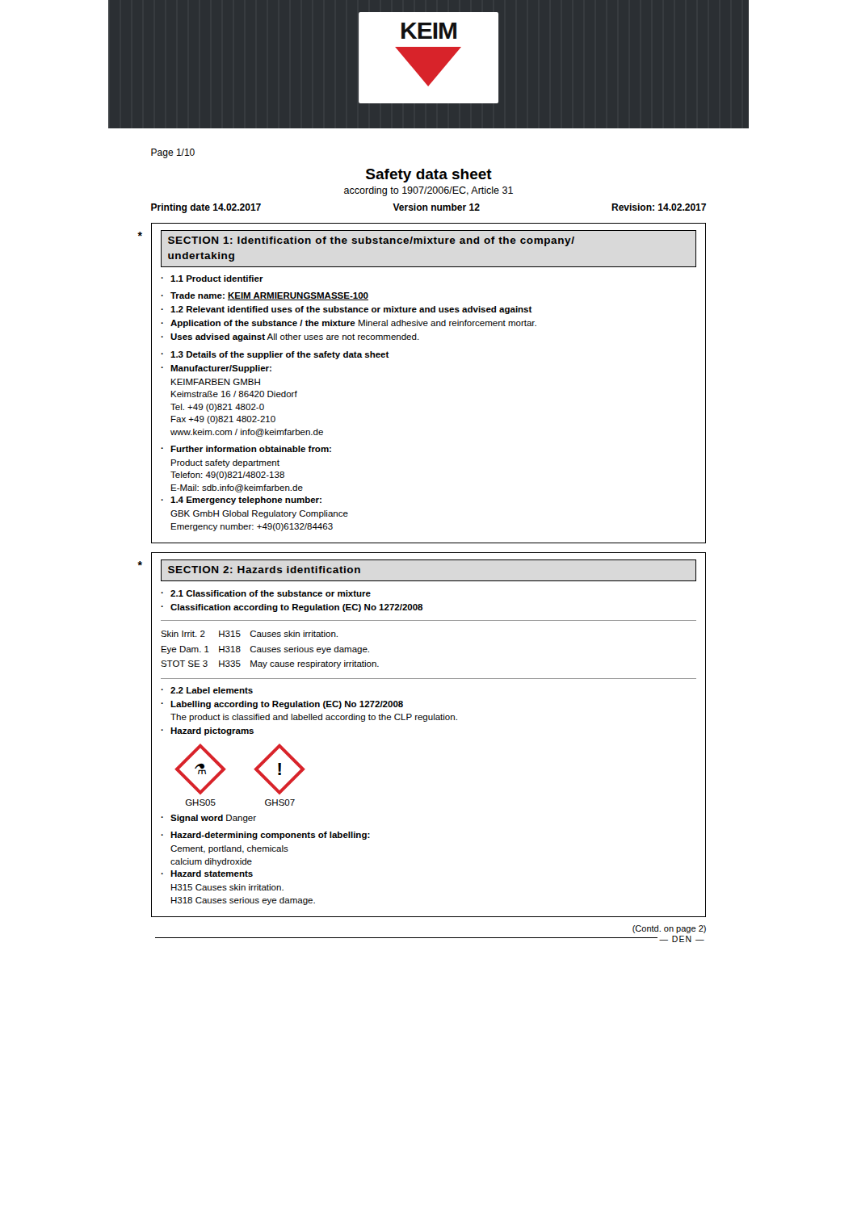KEIM
Page 1/10
Safety data sheet
according to 1907/2006/EC, Article 31
Printing date 14.02.2017
Version number 12
Revision: 14.02.2017
*
SECTION 1: Identification of the substance/mixture and of the company/
undertaking
1.1 Product identifier
Trade name: KEIM ARMIERUNGSMASSE-100
1.2 Relevant identified uses of the substance or mixture and uses advised against
Application of the substance / the mixture Mineral adhesive and reinforcement mortar.
Uses advised against All other uses are not recommended.
1.3 Details of the supplier of the safety data sheet
Manufacturer/Supplier:
KEIMFARBEN GMBH
Keimstraße 16 / 86420 Diedorf
Tel. +49 (0)821 4802-0
Fax +49 (0)821 4802-210
www.keim.com / info@keimfarben.de
Further information obtainable from:
Product safety department
Telefon: 49(0)821/4802-138
E-Mail: sdb.info@keimfarben.de
1.4 Emergency telephone number:
GBK GmbH Global Regulatory Compliance
Emergency number: +49(0)6132/84463
*
SECTION 2: Hazards identification
2.1 Classification of the substance or mixture
Classification according to Regulation (EC) No 1272/2008
| Skin Irrit. 2 | H315 | Causes skin irritation. |
| Eye Dam. 1 | H318 | Causes serious eye damage. |
| STOT SE 3 | H335 | May cause respiratory irritation. |
2.2 Label elements
Labelling according to Regulation (EC) No 1272/2008
The product is classified and labelled according to the CLP regulation.
Hazard pictograms
⚗
GHS05
!
GHS07
Signal word Danger
Hazard-determining components of labelling:
Cement, portland, chemicals
calcium dihydroxide
Hazard statements
H315 Causes skin irritation.
H318 Causes serious eye damage.
(Contd. on page 2)
— DEN —